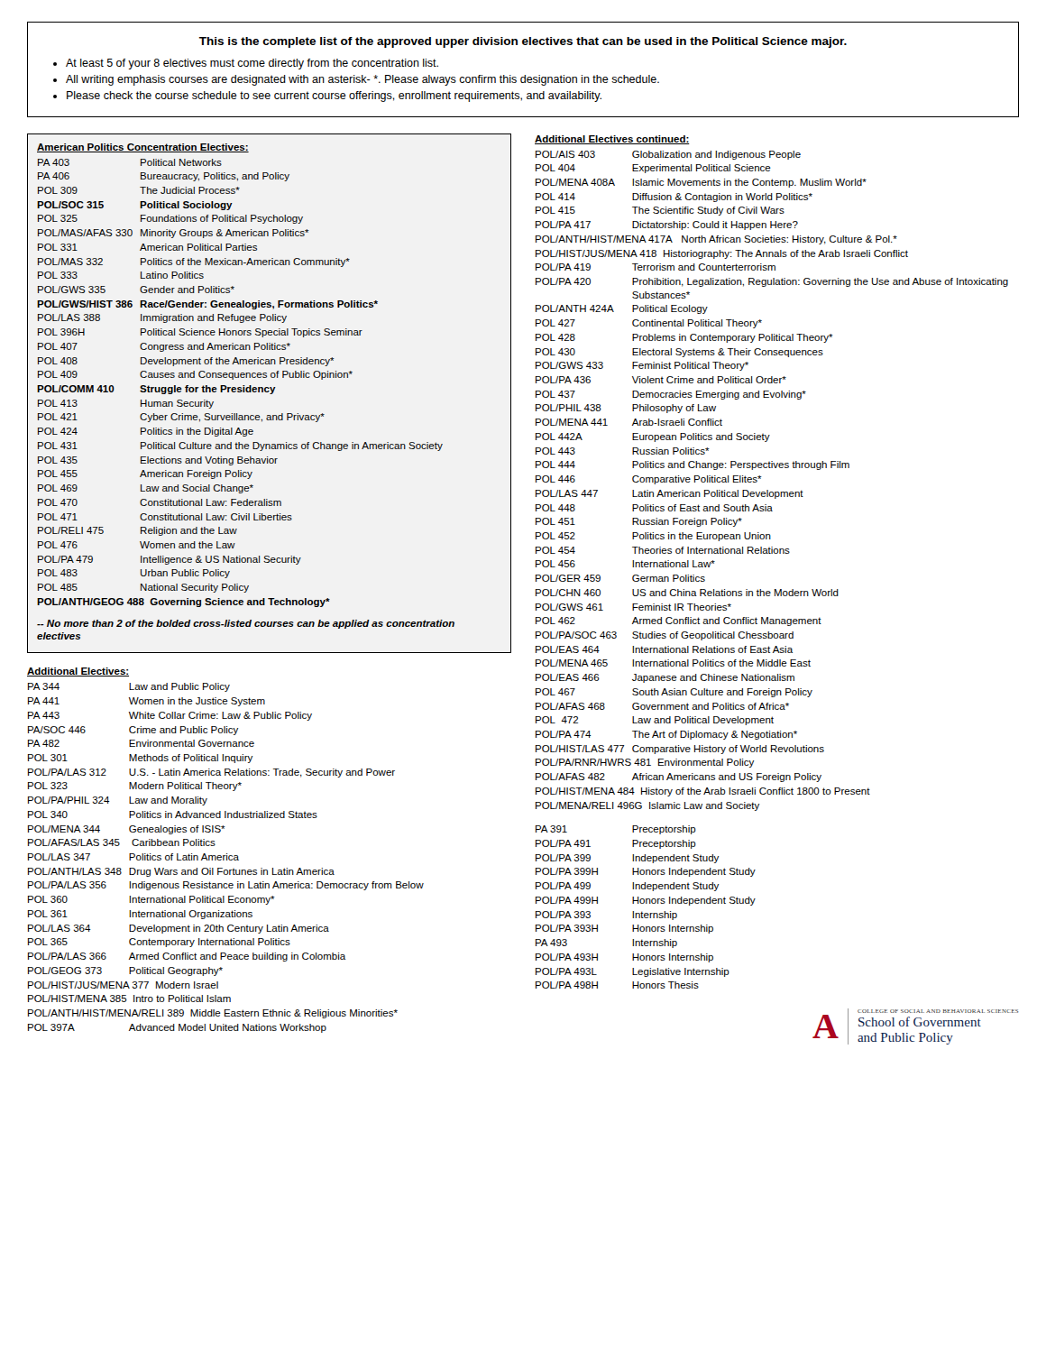This is the complete list of the approved upper division electives that can be used in the Political Science major.
At least 5 of your 8 electives must come directly from the concentration list.
All writing emphasis courses are designated with an asterisk- *. Please always confirm this designation in the schedule.
Please check the course schedule to see current course offerings, enrollment requirements, and availability.
American Politics Concentration Electives:
| PA 403 | Political Networks |
| PA 406 | Bureaucracy, Politics, and Policy |
| POL 309 | The Judicial Process* |
| POL/SOC 315 | Political Sociology |
| POL 325 | Foundations of Political Psychology |
| POL/MAS/AFAS 330 | Minority Groups & American Politics* |
| POL 331 | American Political Parties |
| POL/MAS 332 | Politics of the Mexican-American Community* |
| POL 333 | Latino Politics |
| POL/GWS 335 | Gender and Politics* |
| POL/GWS/HIST 386 | Race/Gender: Genealogies, Formations Politics* |
| POL/LAS 388 | Immigration and Refugee Policy |
| POL 396H | Political Science Honors Special Topics Seminar |
| POL 407 | Congress and American Politics* |
| POL 408 | Development of the American Presidency* |
| POL 409 | Causes and Consequences of Public Opinion* |
| POL/COMM 410 | Struggle for the Presidency |
| POL 413 | Human Security |
| POL 421 | Cyber Crime, Surveillance, and Privacy* |
| POL 424 | Politics in the Digital Age |
| POL 431 | Political Culture and the Dynamics of Change in American Society |
| POL 435 | Elections and Voting Behavior |
| POL 455 | American Foreign Policy |
| POL 469 | Law and Social Change* |
| POL 470 | Constitutional Law: Federalism |
| POL 471 | Constitutional Law: Civil Liberties |
| POL/RELI 475 | Religion and the Law |
| POL 476 | Women and the Law |
| POL/PA 479 | Intelligence & US National Security |
| POL 483 | Urban Public Policy |
| POL 485 | National Security Policy |
| POL/ANTH/GEOG 488 Governing Science and Technology* |
-- No more than 2 of the bolded cross-listed courses can be applied as concentration electives
Additional Electives:
| PA 344 | Law and Public Policy |
| PA 441 | Women in the Justice System |
| PA 443 | White Collar Crime: Law & Public Policy |
| PA/SOC 446 | Crime and Public Policy |
| PA 482 | Environmental Governance |
| POL 301 | Methods of Political Inquiry |
| POL/PA/LAS 312 | U.S. - Latin America Relations: Trade, Security and Power |
| POL 323 | Modern Political Theory* |
| POL/PA/PHIL 324 | Law and Morality |
| POL 340 | Politics in Advanced Industrialized States |
| POL/MENA 344 | Genealogies of ISIS* |
| POL/AFAS/LAS 345 | Caribbean Politics |
| POL/LAS 347 | Politics of Latin America |
| POL/ANTH/LAS 348 | Drug Wars and Oil Fortunes in Latin America |
| POL/PA/LAS 356 | Indigenous Resistance in Latin America: Democracy from Below |
| POL 360 | International Political Economy* |
| POL 361 | International Organizations |
| POL/LAS 364 | Development in 20th Century Latin America |
| POL 365 | Contemporary International Politics |
| POL/PA/LAS 366 | Armed Conflict and Peace building in Colombia |
| POL/GEOG 373 | Political Geography* |
| POL/HIST/JUS/MENA 377 Modern Israel |
| POL/HIST/MENA 385 Intro to Political Islam |
| POL/ANTH/HIST/MENA/RELI 389 Middle Eastern Ethnic & Religious Minorities* |
| POL 397A | Advanced Model United Nations Workshop |
Additional Electives continued:
| POL/AIS 403 | Globalization and Indigenous People |
| POL 404 | Experimental Political Science |
| POL/MENA 408A | Islamic Movements in the Contemp. Muslim World* |
| POL 414 | Diffusion & Contagion in World Politics* |
| POL 415 | The Scientific Study of Civil Wars |
| POL/PA 417 | Dictatorship: Could it Happen Here? |
| POL/ANTH/HIST/MENA 417A North African Societies: History, Culture & Pol.* |
| POL/HIST/JUS/MENA 418 Historiography: The Annals of the Arab Israeli Conflict |
| POL/PA 419 | Terrorism and Counterterrorism |
| POL/PA 420 | Prohibition, Legalization, Regulation: Governing the Use and Abuse of Intoxicating Substances* |
| POL/ANTH 424A | Political Ecology |
| POL 427 | Continental Political Theory* |
| POL 428 | Problems in Contemporary Political Theory* |
| POL 430 | Electoral Systems & Their Consequences |
| POL/GWS 433 | Feminist Political Theory* |
| POL/PA 436 | Violent Crime and Political Order* |
| POL 437 | Democracies Emerging and Evolving* |
| POL/PHIL 438 | Philosophy of Law |
| POL/MENA 441 | Arab-Israeli Conflict |
| POL 442A | European Politics and Society |
| POL 443 | Russian Politics* |
| POL 444 | Politics and Change: Perspectives through Film |
| POL 446 | Comparative Political Elites* |
| POL/LAS 447 | Latin American Political Development |
| POL 448 | Politics of East and South Asia |
| POL 451 | Russian Foreign Policy* |
| POL 452 | Politics in the European Union |
| POL 454 | Theories of International Relations |
| POL 456 | International Law* |
| POL/GER 459 | German Politics |
| POL/CHN 460 | US and China Relations in the Modern World |
| POL/GWS 461 | Feminist IR Theories* |
| POL 462 | Armed Conflict and Conflict Management |
| POL/PA/SOC 463 | Studies of Geopolitical Chessboard |
| POL/EAS 464 | International Relations of East Asia |
| POL/MENA 465 | International Politics of the Middle East |
| POL/EAS 466 | Japanese and Chinese Nationalism |
| POL 467 | South Asian Culture and Foreign Policy |
| POL/AFAS 468 | Government and Politics of Africa* |
| POL 472 | Law and Political Development |
| POL/PA 474 | The Art of Diplomacy & Negotiation* |
| POL/HIST/LAS 477 | Comparative History of World Revolutions |
| POL/PA/RNR/HWRS 481 Environmental Policy |
| POL/AFAS 482 | African Americans and US Foreign Policy |
| POL/HIST/MENA 484 History of the Arab Israeli Conflict 1800 to Present |
| POL/MENA/RELI 496G Islamic Law and Society |
| PA 391 | Preceptorship |
| POL/PA 491 | Preceptorship |
| POL/PA 399 | Independent Study |
| POL/PA 399H | Honors Independent Study |
| POL/PA 499 | Independent Study |
| POL/PA 499H | Honors Independent Study |
| POL/PA 393 | Internship |
| POL/PA 393H | Honors Internship |
| PA 493 | Internship |
| POL/PA 493H | Honors Internship |
| POL/PA 493L | Legislative Internship |
| POL/PA 498H | Honors Thesis |
A
COLLEGE OF SOCIAL AND BEHAVIORAL SCIENCES
School of Government
and Public Policy